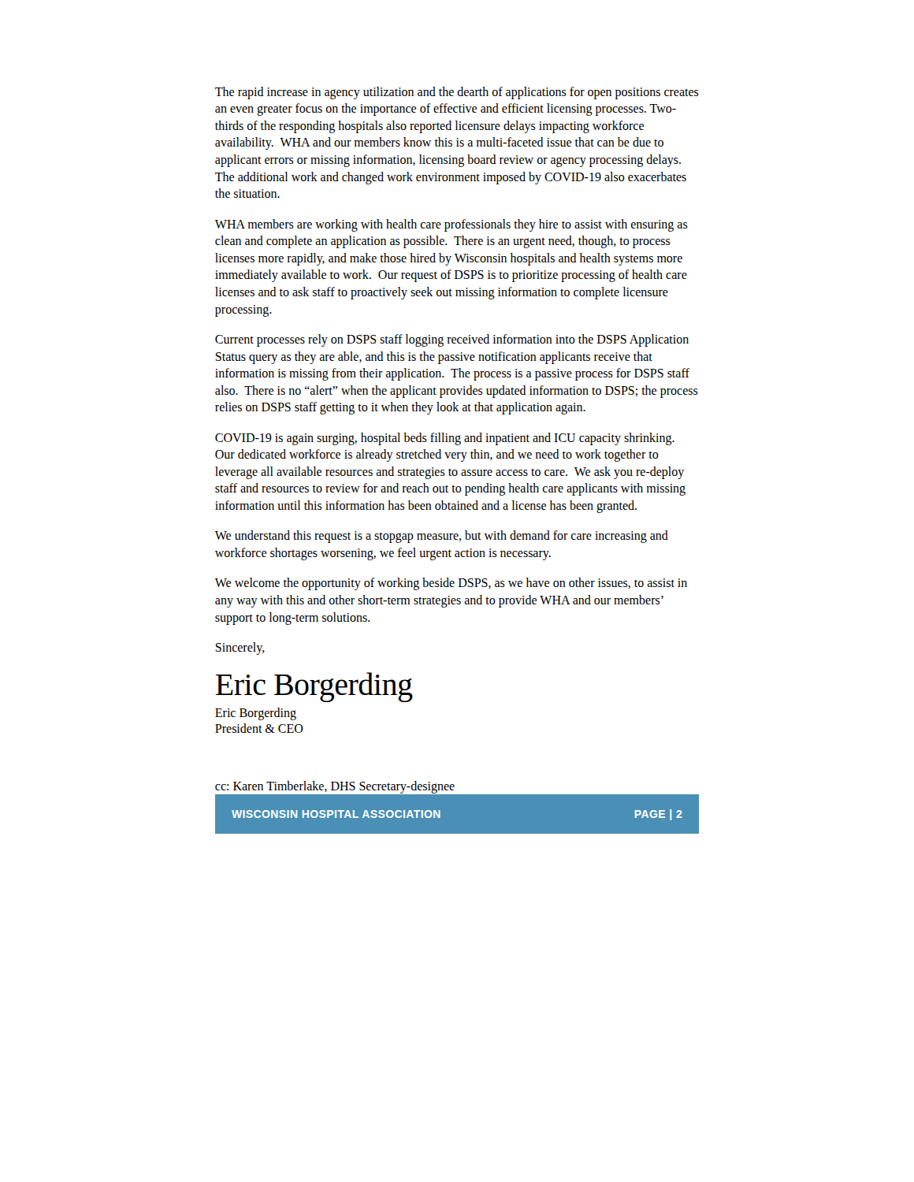The rapid increase in agency utilization and the dearth of applications for open positions creates an even greater focus on the importance of effective and efficient licensing processes. Two-thirds of the responding hospitals also reported licensure delays impacting workforce availability. WHA and our members know this is a multi-faceted issue that can be due to applicant errors or missing information, licensing board review or agency processing delays. The additional work and changed work environment imposed by COVID-19 also exacerbates the situation.
WHA members are working with health care professionals they hire to assist with ensuring as clean and complete an application as possible. There is an urgent need, though, to process licenses more rapidly, and make those hired by Wisconsin hospitals and health systems more immediately available to work. Our request of DSPS is to prioritize processing of health care licenses and to ask staff to proactively seek out missing information to complete licensure processing.
Current processes rely on DSPS staff logging received information into the DSPS Application Status query as they are able, and this is the passive notification applicants receive that information is missing from their application. The process is a passive process for DSPS staff also. There is no “alert” when the applicant provides updated information to DSPS; the process relies on DSPS staff getting to it when they look at that application again.
COVID-19 is again surging, hospital beds filling and inpatient and ICU capacity shrinking. Our dedicated workforce is already stretched very thin, and we need to work together to leverage all available resources and strategies to assure access to care. We ask you re-deploy staff and resources to review for and reach out to pending health care applicants with missing information until this information has been obtained and a license has been granted.
We understand this request is a stopgap measure, but with demand for care increasing and workforce shortages worsening, we feel urgent action is necessary.
We welcome the opportunity of working beside DSPS, as we have on other issues, to assist in any way with this and other short-term strategies and to provide WHA and our members’ support to long-term solutions.
Sincerely,
Eric Borgerding
Eric Borgerding
President & CEO
cc: Karen Timberlake, DHS Secretary-designee
Wisconsin Hospital Association Page | 2